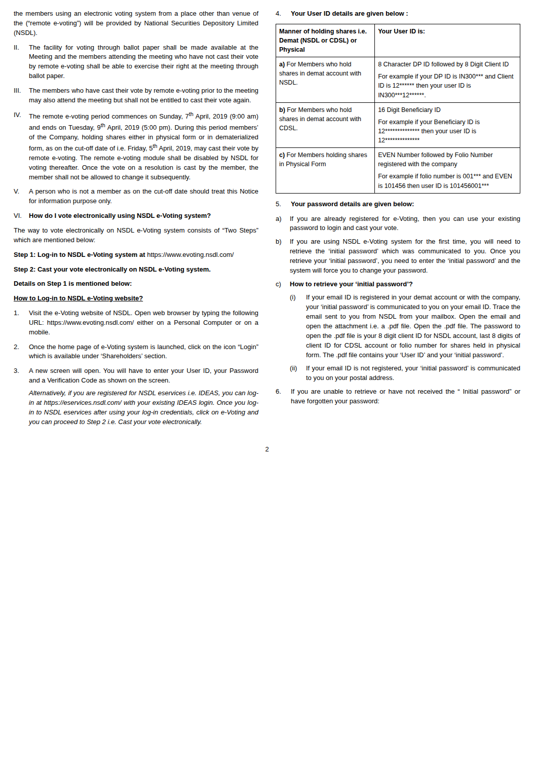the members using an electronic voting system from a place other than venue of the (“remote e-voting”) will be provided by National Securities Depository Limited (NSDL).
II.
The facility for voting through ballot paper shall be made available at the Meeting and the members attending the meeting who have not cast their vote by remote e-voting shall be able to exercise their right at the meeting through ballot paper.
III.
The members who have cast their vote by remote e-voting prior to the meeting may also attend the meeting but shall not be entitled to cast their vote again.
IV.
The remote e-voting period commences on Sunday, 7th April, 2019 (9:00 am) and ends on Tuesday, 9th April, 2019 (5:00 pm). During this period members’ of the Company, holding shares either in physical form or in dematerialized form, as on the cut-off date of i.e. Friday, 5th April, 2019, may cast their vote by remote e-voting. The remote e-voting module shall be disabled by NSDL for voting thereafter. Once the vote on a resolution is cast by the member, the member shall not be allowed to change it subsequently.
V.
A person who is not a member as on the cut-off date should treat this Notice for information purpose only.
VI.
How do I vote electronically using NSDL e-Voting system?
The way to vote electronically on NSDL e-Voting system consists of “Two Steps” which are mentioned below:
Step 1: Log-in to NSDL e-Voting system at https://www.evoting.nsdl.com/
Step 2: Cast your vote electronically on NSDL e-Voting system.
Details on Step 1 is mentioned below:
How to Log-in to NSDL e-Voting website?
1.
Visit the e-Voting website of NSDL. Open web browser by typing the following URL: https://www.evoting.nsdl.com/ either on a Personal Computer or on a mobile.
2.
Once the home page of e-Voting system is launched, click on the icon “Login” which is available under ‘Shareholders’ section.
3.
A new screen will open. You will have to enter your User ID, your Password and a Verification Code as shown on the screen.
Alternatively, if you are registered for NSDL eservices i.e. IDEAS, you can log-in at https://eservices.nsdl.com/ with your existing IDEAS login. Once you log-in to NSDL eservices after using your log-in credentials, click on e-Voting and you can proceed to Step 2 i.e. Cast your vote electronically.
4.
Your User ID details are given below :
| Manner of holding shares i.e. Demat (NSDL or CDSL) or Physical | Your User ID is: |
| --- | --- |
| a) For Members who hold shares in demat account with NSDL. | 8 Character DP ID followed by 8 Digit Client ID For example if your DP ID is IN300*** and Client ID is 12****** then your user ID is IN300***12******. |
| b) For Members who hold shares in demat account with CDSL. | 16 Digit Beneficiary ID For example if your Beneficiary ID is 12************** then your user ID is 12************** |
| c) For Members holding shares in Physical Form | EVEN Number followed by Folio Number registered with the company For example if folio number is 001*** and EVEN is 101456 then user ID is 101456001*** |
5.
Your password details are given below:
a)
If you are already registered for e-Voting, then you can use your existing password to login and cast your vote.
b)
If you are using NSDL e-Voting system for the first time, you will need to retrieve the ‘initial password’ which was communicated to you. Once you retrieve your ‘initial password’, you need to enter the ‘initial password’ and the system will force you to change your password.
c)
How to retrieve your ‘initial password’?
(i)
If your email ID is registered in your demat account or with the company, your ‘initial password’ is communicated to you on your email ID. Trace the email sent to you from NSDL from your mailbox. Open the email and open the attachment i.e. a .pdf file. Open the .pdf file. The password to open the .pdf file is your 8 digit client ID for NSDL account, last 8 digits of client ID for CDSL account or folio number for shares held in physical form. The .pdf file contains your ‘User ID’ and your ‘initial password’.
(ii)
If your email ID is not registered, your ‘initial password’ is communicated to you on your postal address.
6.
If you are unable to retrieve or have not received the “ Initial password” or have forgotten your password:
2